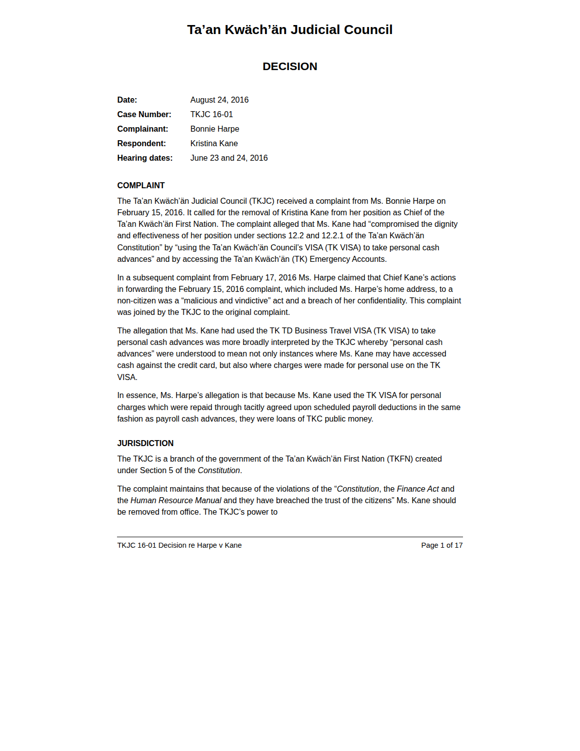Ta’an Kwäch’än Judicial Council
DECISION
| Date: | August 24, 2016 |
| Case Number: | TKJC 16-01 |
| Complainant: | Bonnie Harpe |
| Respondent: | Kristina Kane |
| Hearing dates: | June 23 and 24, 2016 |
Complaint
The Ta’an Kwäch’än Judicial Council (TKJC) received a complaint from Ms. Bonnie Harpe on February 15, 2016. It called for the removal of Kristina Kane from her position as Chief of the Ta’an Kwäch’än First Nation. The complaint alleged that Ms. Kane had “compromised the dignity and effectiveness of her position under sections 12.2 and 12.2.1 of the Ta’an Kwäch’än Constitution” by “using the Ta’an Kwäch’än Council’s VISA (TK VISA) to take personal cash advances” and by accessing the Ta’an Kwäch’än (TK) Emergency Accounts.
In a subsequent complaint from February 17, 2016 Ms. Harpe claimed that Chief Kane’s actions in forwarding the February 15, 2016 complaint, which included Ms. Harpe’s home address, to a non-citizen was a “malicious and vindictive” act and a breach of her confidentiality. This complaint was joined by the TKJC to the original complaint.
The allegation that Ms. Kane had used the TK TD Business Travel VISA (TK VISA) to take personal cash advances was more broadly interpreted by the TKJC whereby “personal cash advances” were understood to mean not only instances where Ms. Kane may have accessed cash against the credit card, but also where charges were made for personal use on the TK VISA.
In essence, Ms. Harpe’s allegation is that because Ms. Kane used the TK VISA for personal charges which were repaid through tacitly agreed upon scheduled payroll deductions in the same fashion as payroll cash advances, they were loans of TKC public money.
Jurisdiction
The TKJC is a branch of the government of the Ta’an Kwäch’än First Nation (TKFN) created under Section 5 of the Constitution.
The complaint maintains that because of the violations of the “Constitution, the Finance Act and the Human Resource Manual and they have breached the trust of the citizens” Ms. Kane should be removed from office. The TKJC’s power to
TKJC 16-01 Decision re Harpe v Kane Page 1 of 17